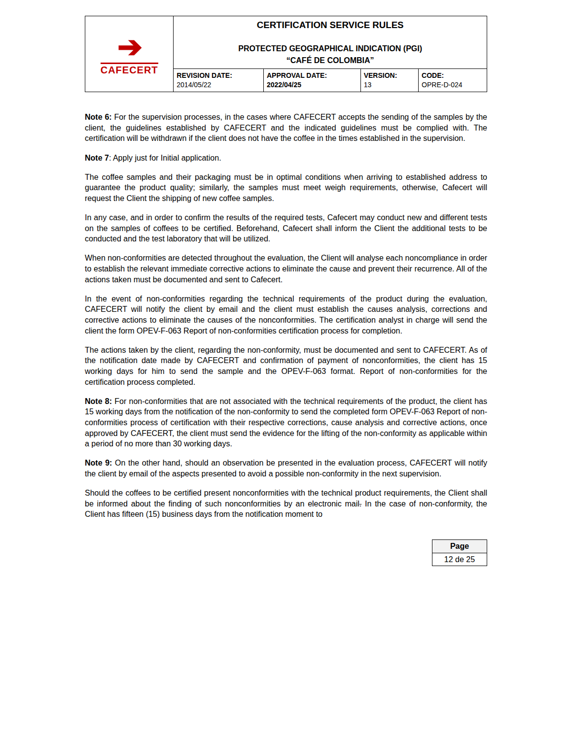| ➔ CAFECERT | CERTIFICATION SERVICE RULES PROTECTED GEOGRAPHICAL INDICATION (PGI) “CAFÉ DE COLOMBIA” |
| REVISION DATE: 2014/05/22 | APPROVAL DATE: 2022/04/25 | VERSION: 13 | CODE: OPRE-D-024 |
Note 6: For the supervision processes, in the cases where CAFECERT accepts the sending of the samples by the client, the guidelines established by CAFECERT and the indicated guidelines must be complied with. The certification will be withdrawn if the client does not have the coffee in the times established in the supervision.
Note 7: Apply just for Initial application.
The coffee samples and their packaging must be in optimal conditions when arriving to established address to guarantee the product quality; similarly, the samples must meet weigh requirements, otherwise, Cafecert will request the Client the shipping of new coffee samples.
In any case, and in order to confirm the results of the required tests, Cafecert may conduct new and different tests on the samples of coffees to be certified. Beforehand, Cafecert shall inform the Client the additional tests to be conducted and the test laboratory that will be utilized.
When non-conformities are detected throughout the evaluation, the Client will analyse each noncompliance in order to establish the relevant immediate corrective actions to eliminate the cause and prevent their recurrence. All of the actions taken must be documented and sent to Cafecert.
In the event of non-conformities regarding the technical requirements of the product during the evaluation, CAFECERT will notify the client by email and the client must establish the causes analysis, corrections and corrective actions to eliminate the causes of the nonconformities. The certification analyst in charge will send the client the form OPEV-F-063 Report of non-conformities certification process for completion.
The actions taken by the client, regarding the non-conformity, must be documented and sent to CAFECERT. As of the notification date made by CAFECERT and confirmation of payment of nonconformities, the client has 15 working days for him to send the sample and the OPEV-F-063 format. Report of non-conformities for the certification process completed.
Note 8: For non-conformities that are not associated with the technical requirements of the product, the client has 15 working days from the notification of the non-conformity to send the completed form OPEV-F-063 Report of non-conformities process of certification with their respective corrections, cause analysis and corrective actions, once approved by CAFECERT, the client must send the evidence for the lifting of the non-conformity as applicable within a period of no more than 30 working days.
Note 9: On the other hand, should an observation be presented in the evaluation process, CAFECERT will notify the client by email of the aspects presented to avoid a possible non-conformity in the next supervision.
Should the coffees to be certified present nonconformities with the technical product requirements, the Client shall be informed about the finding of such nonconformities by an electronic mail. In the case of non-conformity, the Client has fifteen (15) business days from the notification moment to
Page
12 de 25